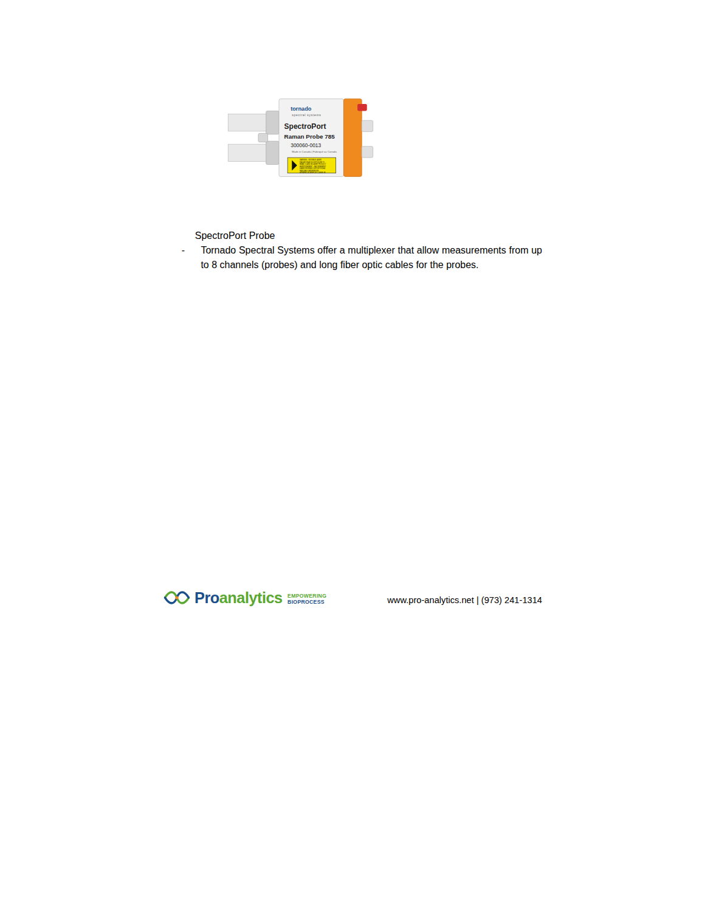SpectroPort Probe
Tornado Spectral Systems offer a multiplexer that allow measurements from up to 8 channels (probes) and long fiber optic cables for the probes.
Pro analytics EMPOWERING BIOPROCESS
www.pro-analytics.net | (973) 241-1314